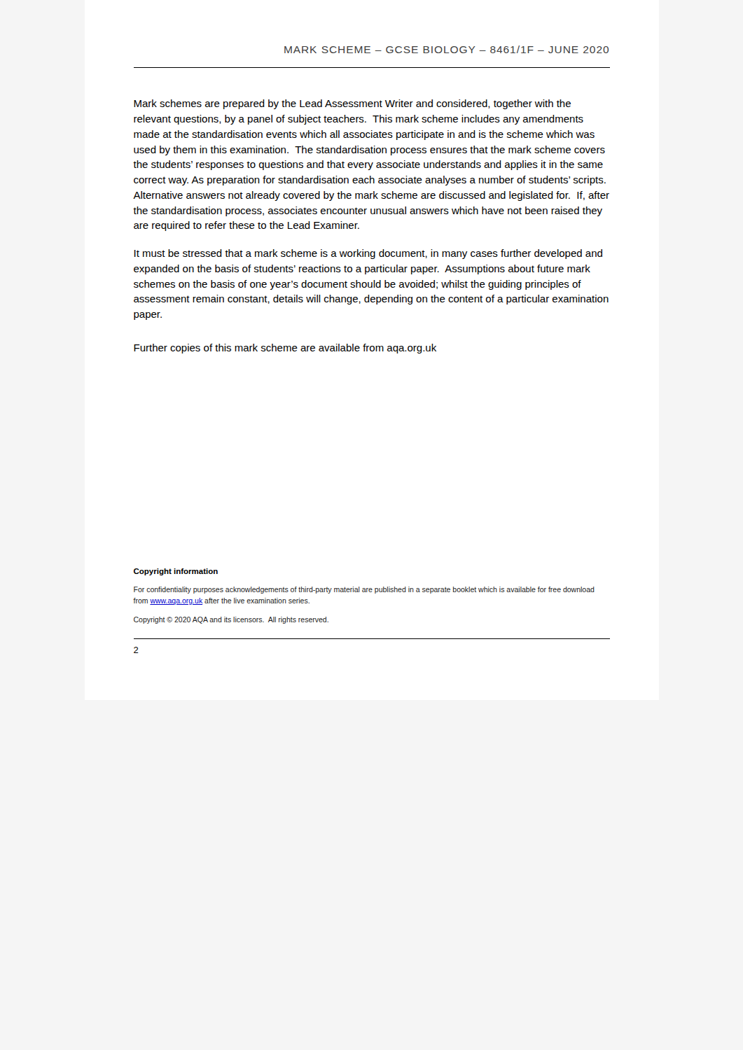MARK SCHEME – GCSE BIOLOGY – 8461/1F – JUNE 2020
Mark schemes are prepared by the Lead Assessment Writer and considered, together with the relevant questions, by a panel of subject teachers. This mark scheme includes any amendments made at the standardisation events which all associates participate in and is the scheme which was used by them in this examination. The standardisation process ensures that the mark scheme covers the students’ responses to questions and that every associate understands and applies it in the same correct way. As preparation for standardisation each associate analyses a number of students’ scripts. Alternative answers not already covered by the mark scheme are discussed and legislated for. If, after the standardisation process, associates encounter unusual answers which have not been raised they are required to refer these to the Lead Examiner.
It must be stressed that a mark scheme is a working document, in many cases further developed and expanded on the basis of students’ reactions to a particular paper. Assumptions about future mark schemes on the basis of one year’s document should be avoided; whilst the guiding principles of assessment remain constant, details will change, depending on the content of a particular examination paper.
Further copies of this mark scheme are available from aqa.org.uk
Copyright information
For confidentiality purposes acknowledgements of third-party material are published in a separate booklet which is available for free download from www.aqa.org.uk after the live examination series.
Copyright © 2020 AQA and its licensors. All rights reserved.
2